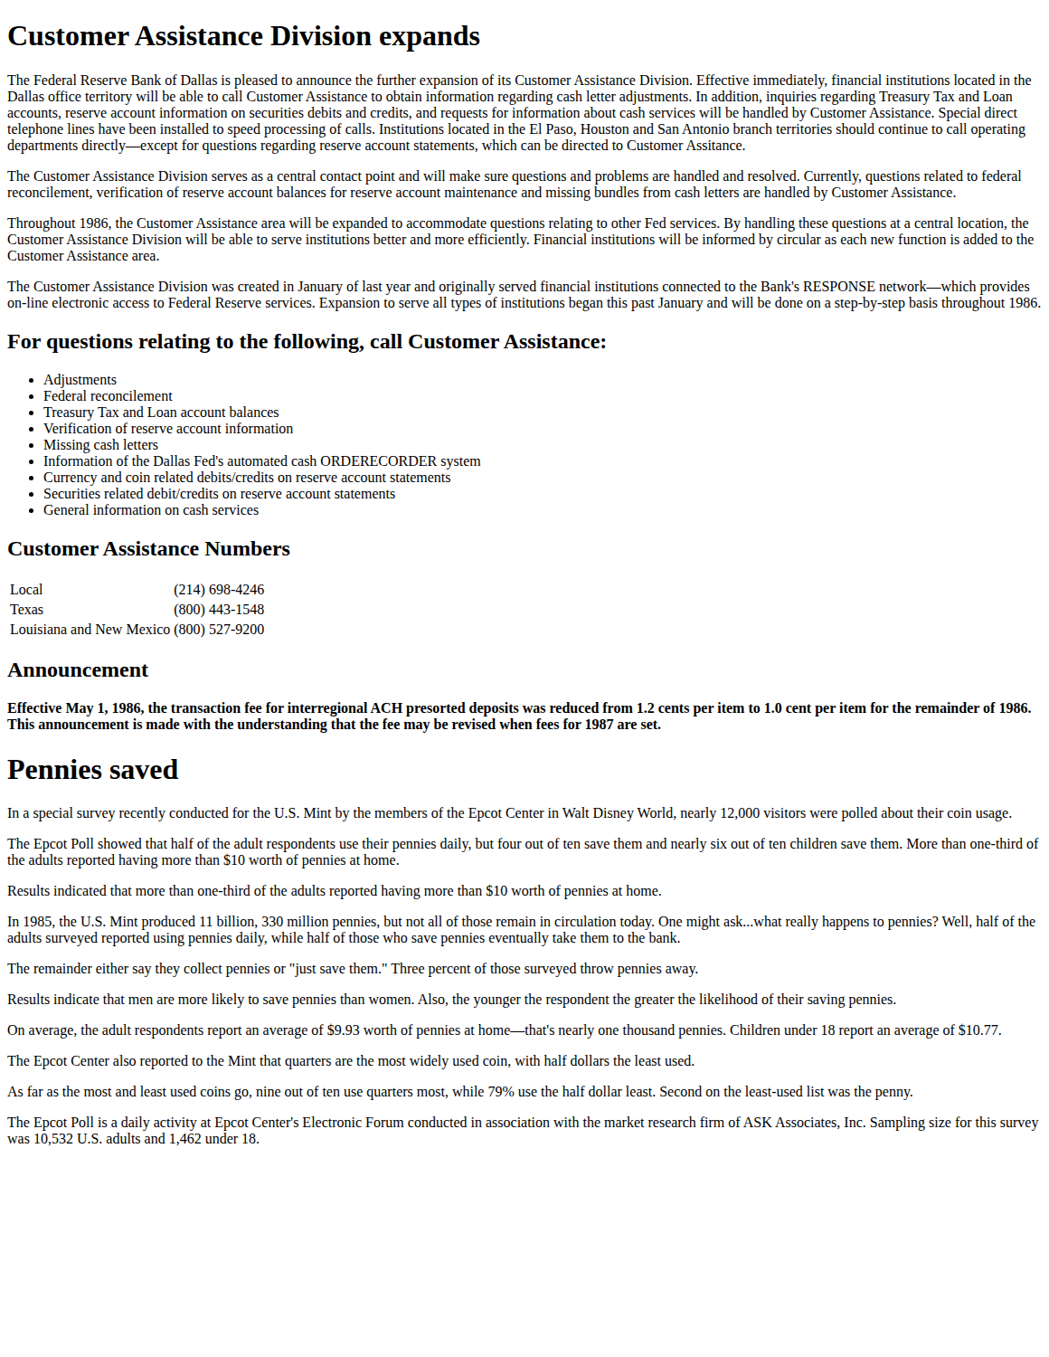Customer Assistance Division expands
The Federal Reserve Bank of Dallas is pleased to announce the further expansion of its Customer Assistance Division. Effective immediately, financial institutions located in the Dallas office territory will be able to call Customer Assistance to obtain information regarding cash letter adjustments. In addition, inquiries regarding Treasury Tax and Loan accounts, reserve account information on securities debits and credits, and requests for information about cash services will be handled by Customer Assistance. Special direct telephone lines have been installed to speed processing of calls. Institutions located in the El Paso, Houston and San Antonio branch territories should continue to call operating departments directly—except for questions regarding reserve account statements, which can be directed to Customer Assitance.
The Customer Assistance Division serves as a central contact point and will make sure questions and problems are handled and resolved. Currently, questions related to federal reconcilement, verification of reserve account balances for reserve account maintenance and missing bundles from cash letters are handled by Customer Assistance.
Throughout 1986, the Customer Assistance area will be expanded to accommodate questions relating to other Fed services. By handling these questions at a central location, the Customer Assistance Division will be able to serve institutions better and more efficiently. Financial institutions will be informed by circular as each new function is added to the Customer Assistance area.
The Customer Assistance Division was created in January of last year and originally served financial institutions connected to the Bank's RESPONSE network—which provides on-line electronic access to Federal Reserve services. Expansion to serve all types of institutions began this past January and will be done on a step-by-step basis throughout 1986.
For questions relating to the following, call Customer Assistance:
Adjustments
Federal reconcilement
Treasury Tax and Loan account balances
Verification of reserve account information
Missing cash letters
Information of the Dallas Fed's automated cash ORDERECORDER system
Currency and coin related debits/credits on reserve account statements
Securities related debit/credits on reserve account statements
General information on cash services
Customer Assistance Numbers
| Local | (214) 698-4246 |
| Texas | (800) 443-1548 |
| Louisiana and New Mexico | (800) 527-9200 |
Announcement
Effective May 1, 1986, the transaction fee for interregional ACH presorted deposits was reduced from 1.2 cents per item to 1.0 cent per item for the remainder of 1986. This announcement is made with the understanding that the fee may be revised when fees for 1987 are set.
Pennies saved
In a special survey recently conducted for the U.S. Mint by the members of the Epcot Center in Walt Disney World, nearly 12,000 visitors were polled about their coin usage.
The Epcot Poll showed that half of the adult respondents use their pennies daily, but four out of ten save them and nearly six out of ten children save them. More than one-third of the adults reported having more than $10 worth of pennies at home.
Results indicated that more than one-third of the adults reported having more than $10 worth of pennies at home.
In 1985, the U.S. Mint produced 11 billion, 330 million pennies, but not all of those remain in circulation today. One might ask...what really happens to pennies? Well, half of the adults surveyed reported using pennies daily, while half of those who save pennies eventually take them to the bank.
The remainder either say they collect pennies or "just save them." Three percent of those surveyed throw pennies away.
Results indicate that men are more likely to save pennies than women. Also, the younger the respondent the greater the likelihood of their saving pennies.
On average, the adult respondents report an average of $9.93 worth of pennies at home—that's nearly one thousand pennies. Children under 18 report an average of $10.77.
The Epcot Center also reported to the Mint that quarters are the most widely used coin, with half dollars the least used.
As far as the most and least used coins go, nine out of ten use quarters most, while 79% use the half dollar least. Second on the least-used list was the penny.
The Epcot Poll is a daily activity at Epcot Center's Electronic Forum conducted in association with the market research firm of ASK Associates, Inc. Sampling size for this survey was 10,532 U.S. adults and 1,462 under 18.